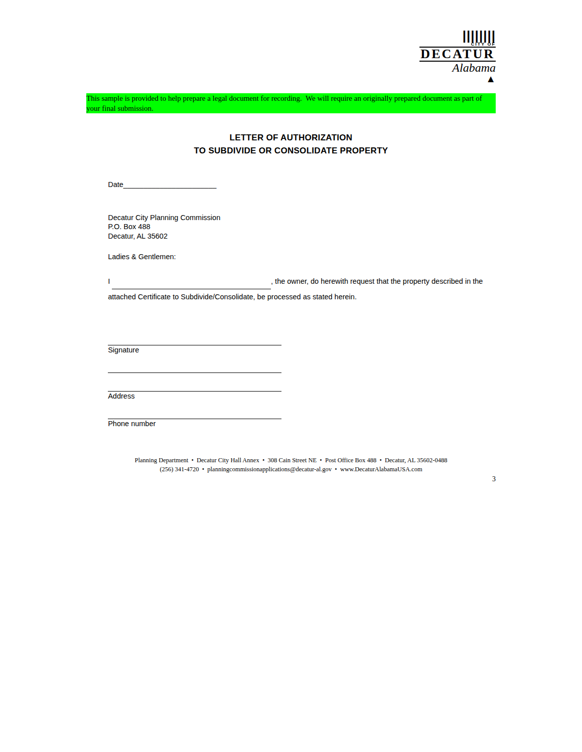||||||||
CITY OF
DECATUR
Alabama
▲
This sample is provided to help prepare a legal document for recording. We will require an originally prepared document as part of your final submission.
LETTER OF AUTHORIZATION
TO SUBDIVIDE OR CONSOLIDATE PROPERTY
Date_______________________
Decatur City Planning Commission
P.O. Box 488
Decatur, AL 35602
Ladies & Gentlemen:
I , the owner, do herewith request that the property described in the attached Certificate to Subdivide/Consolidate, be processed as stated herein.
Signature Address Phone number
Planning Department • Decatur City Hall Annex • 308 Cain Street NE • Post Office Box 488 • Decatur, AL 35602-0488
(256) 341-4720 • planningcommissionapplications@decatur-al.gov • www.DecaturAlabamaUSA.com
3